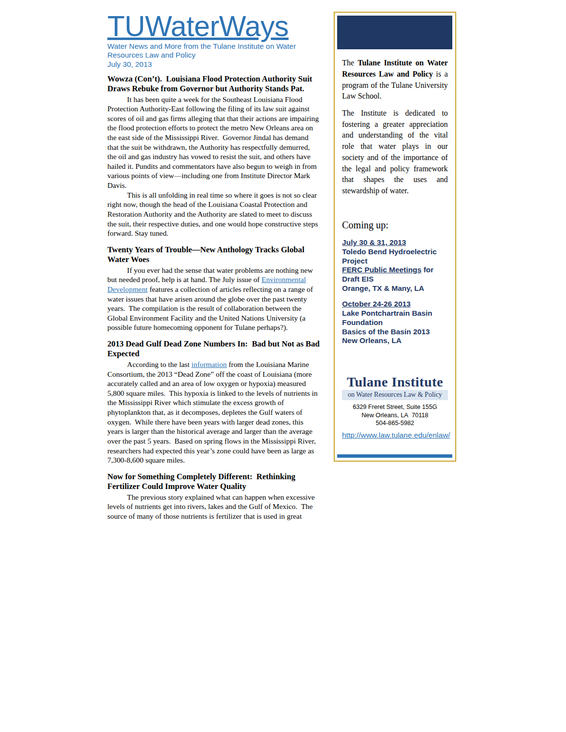TUWaterWays
Water News and More from the Tulane Institute on Water Resources Law and Policy
July 30, 2013
Wowza (Con’t). Louisiana Flood Protection Authority Suit Draws Rebuke from Governor but Authority Stands Pat.
It has been quite a week for the Southeast Louisiana Flood Protection Authority-East following the filing of its law suit against scores of oil and gas firms alleging that that their actions are impairing the flood protection efforts to protect the metro New Orleans area on the east side of the Mississippi River. Governor Jindal has demand that the suit be withdrawn, the Authority has respectfully demurred, the oil and gas industry has vowed to resist the suit, and others have hailed it. Pundits and commentators have also begun to weigh in from various points of view—including one from Institute Director Mark Davis.
This is all unfolding in real time so where it goes is not so clear right now, though the head of the Louisiana Coastal Protection and Restoration Authority and the Authority are slated to meet to discuss the suit, their respective duties, and one would hope constructive steps forward. Stay tuned.
Twenty Years of Trouble—New Anthology Tracks Global Water Woes
If you ever had the sense that water problems are nothing new but needed proof, help is at hand. The July issue of Environmental Development features a collection of articles reflecting on a range of water issues that have arisen around the globe over the past twenty years. The compilation is the result of collaboration between the Global Environment Facility and the United Nations University (a possible future homecoming opponent for Tulane perhaps?).
2013 Dead Gulf Dead Zone Numbers In: Bad but Not as Bad Expected
According to the last information from the Louisiana Marine Consortium, the 2013 “Dead Zone” off the coast of Louisiana (more accurately called and an area of low oxygen or hypoxia) measured 5,800 square miles. This hypoxia is linked to the levels of nutrients in the Mississippi River which stimulate the excess growth of phytoplankton that, as it decomposes, depletes the Gulf waters of oxygen. While there have been years with larger dead zones, this years is larger than the historical average and larger than the average over the past 5 years. Based on spring flows in the Mississippi River, researchers had expected this year’s zone could have been as large as 7,300-8,600 square miles.
Now for Something Completely Different: Rethinking Fertilizer Could Improve Water Quality
The previous story explained what can happen when excessive levels of nutrients get into rivers, lakes and the Gulf of Mexico. The source of many of those nutrients is fertilizer that is used in great
The Tulane Institute on Water Resources Law and Policy is a program of the Tulane University Law School.
The Institute is dedicated to fostering a greater appreciation and understanding of the vital role that water plays in our society and of the importance of the legal and policy framework that shapes the uses and stewardship of water.
Coming up:
July 30 & 31, 2013
Toledo Bend Hydroelectric Project
FERC Public Meetings for Draft EIS
Orange, TX & Many, LA
October 24-26 2013
Lake Pontchartrain Basin Foundation
Basics of the Basin 2013
New Orleans, LA
Tulane Institute
on Water Resources Law & Policy
6329 Freret Street, Suite 155G
New Orleans, LA 70118
504-865-5982
http://www.law.tulane.edu/enlaw/